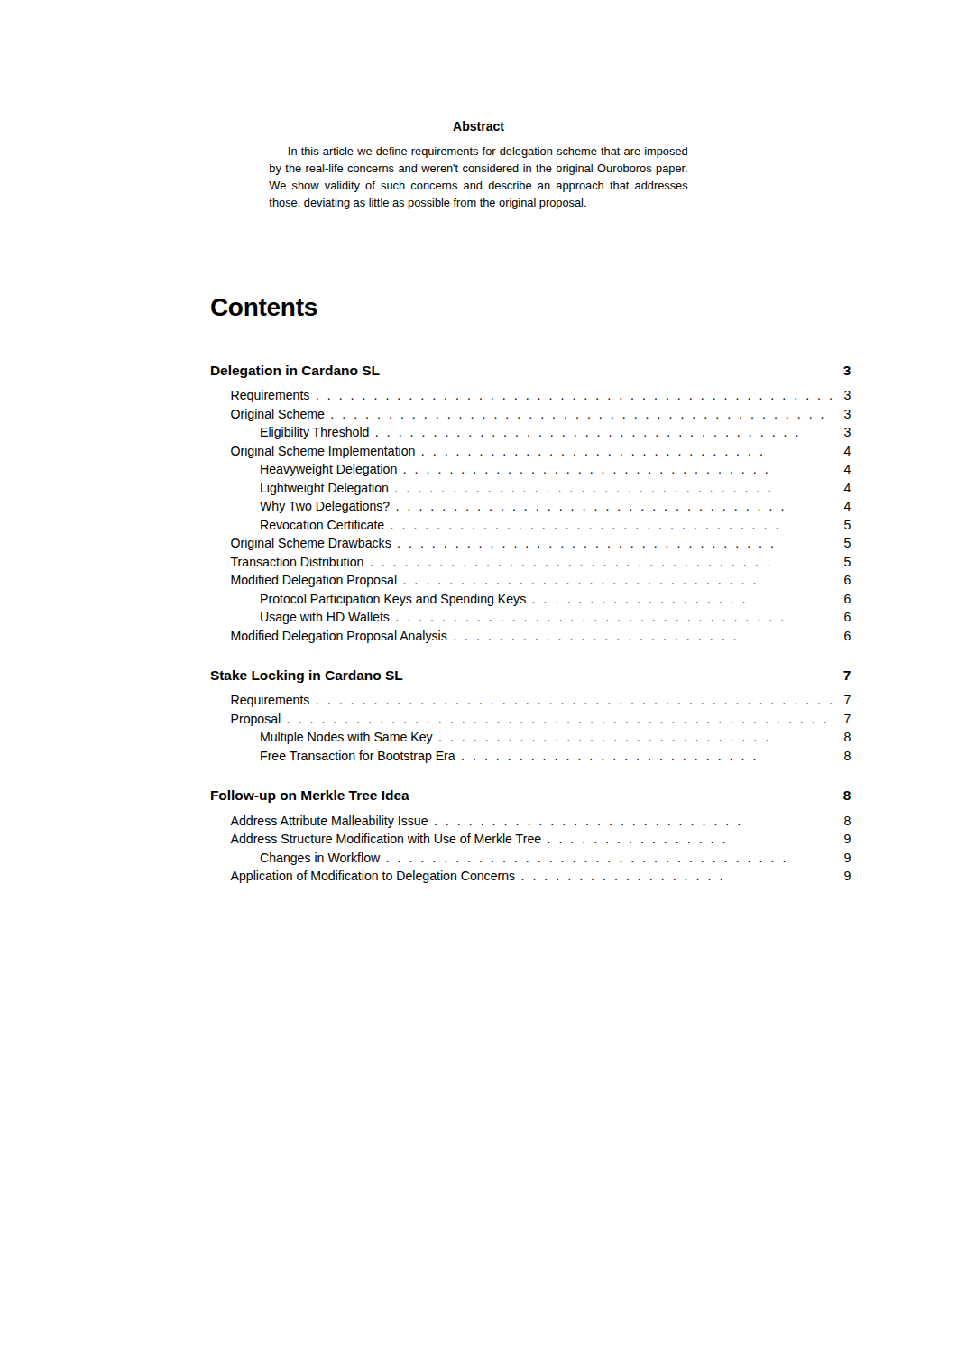Abstract
In this article we define requirements for delegation scheme that are imposed by the real-life concerns and weren't considered in the original Ouroboros paper. We show validity of such concerns and describe an approach that addresses those, deviating as little as possible from the original proposal.
Contents
| Delegation in Cardano SL | 3 |
| Requirements . . . . . . . . . . . . . . . . . . . . . . . . . . . . . . . . . . . . . . . . . . . . . | 3 |
| Original Scheme . . . . . . . . . . . . . . . . . . . . . . . . . . . . . . . . . . . . . . . . . . . | 3 |
| Eligibility Threshold . . . . . . . . . . . . . . . . . . . . . . . . . . . . . . . . . . . . . | 3 |
| Original Scheme Implementation . . . . . . . . . . . . . . . . . . . . . . . . . . . . . . | 4 |
| Heavyweight Delegation . . . . . . . . . . . . . . . . . . . . . . . . . . . . . . . . | 4 |
| Lightweight Delegation . . . . . . . . . . . . . . . . . . . . . . . . . . . . . . . . . | 4 |
| Why Two Delegations? . . . . . . . . . . . . . . . . . . . . . . . . . . . . . . . . . . | 4 |
| Revocation Certificate . . . . . . . . . . . . . . . . . . . . . . . . . . . . . . . . . . | 5 |
| Original Scheme Drawbacks . . . . . . . . . . . . . . . . . . . . . . . . . . . . . . . . . | 5 |
| Transaction Distribution . . . . . . . . . . . . . . . . . . . . . . . . . . . . . . . . . . . | 5 |
| Modified Delegation Proposal . . . . . . . . . . . . . . . . . . . . . . . . . . . . . . . | 6 |
| Protocol Participation Keys and Spending Keys . . . . . . . . . . . . . . . . . . . | 6 |
| Usage with HD Wallets . . . . . . . . . . . . . . . . . . . . . . . . . . . . . . . . . . | 6 |
| Modified Delegation Proposal Analysis . . . . . . . . . . . . . . . . . . . . . . . . . | 6 |
| Stake Locking in Cardano SL | 7 |
| Requirements . . . . . . . . . . . . . . . . . . . . . . . . . . . . . . . . . . . . . . . . . . . . . | 7 |
| Proposal . . . . . . . . . . . . . . . . . . . . . . . . . . . . . . . . . . . . . . . . . . . . . . . | 7 |
| Multiple Nodes with Same Key . . . . . . . . . . . . . . . . . . . . . . . . . . . . . | 8 |
| Free Transaction for Bootstrap Era . . . . . . . . . . . . . . . . . . . . . . . . . . | 8 |
| Follow-up on Merkle Tree Idea | 8 |
| Address Attribute Malleability Issue . . . . . . . . . . . . . . . . . . . . . . . . . . . | 8 |
| Address Structure Modification with Use of Merkle Tree . . . . . . . . . . . . . . . . | 9 |
| Changes in Workflow . . . . . . . . . . . . . . . . . . . . . . . . . . . . . . . . . . . | 9 |
| Application of Modification to Delegation Concerns . . . . . . . . . . . . . . . . . . | 9 |